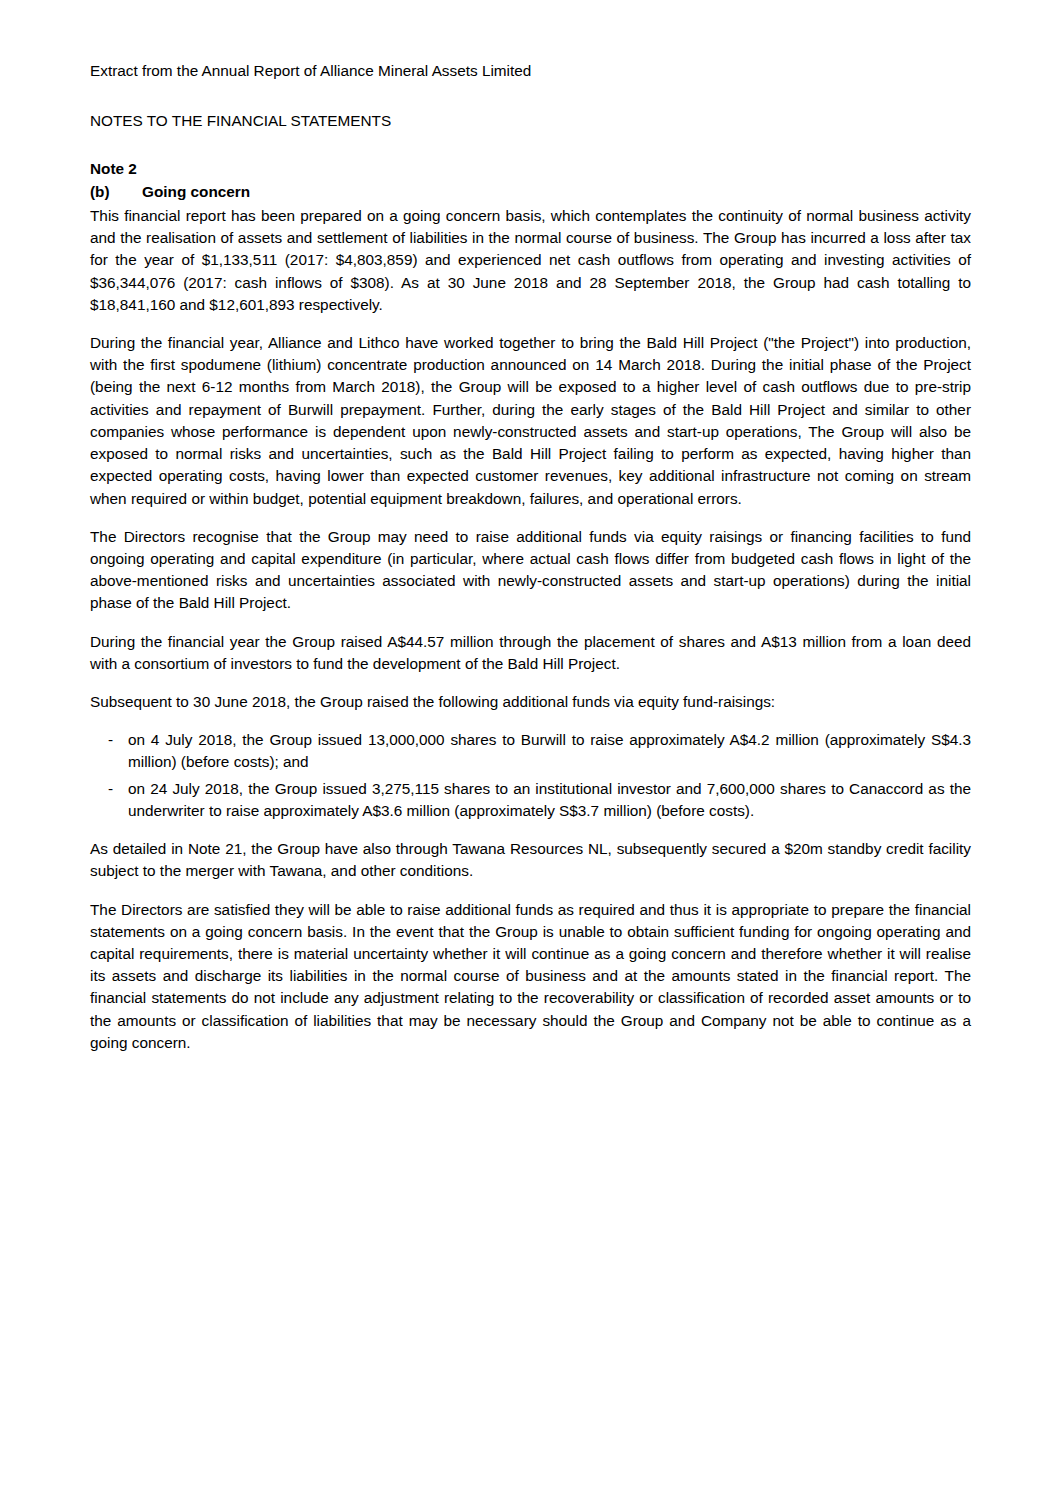Extract from the Annual Report of Alliance Mineral Assets Limited
NOTES TO THE FINANCIAL STATEMENTS
Note 2
(b) Going concern
This financial report has been prepared on a going concern basis, which contemplates the continuity of normal business activity and the realisation of assets and settlement of liabilities in the normal course of business. The Group has incurred a loss after tax for the year of $1,133,511 (2017: $4,803,859) and experienced net cash outflows from operating and investing activities of $36,344,076 (2017: cash inflows of $308). As at 30 June 2018 and 28 September 2018, the Group had cash totalling to $18,841,160 and $12,601,893 respectively.
During the financial year, Alliance and Lithco have worked together to bring the Bald Hill Project ("the Project") into production, with the first spodumene (lithium) concentrate production announced on 14 March 2018. During the initial phase of the Project (being the next 6-12 months from March 2018), the Group will be exposed to a higher level of cash outflows due to pre-strip activities and repayment of Burwill prepayment. Further, during the early stages of the Bald Hill Project and similar to other companies whose performance is dependent upon newly-constructed assets and start-up operations, The Group will also be exposed to normal risks and uncertainties, such as the Bald Hill Project failing to perform as expected, having higher than expected operating costs, having lower than expected customer revenues, key additional infrastructure not coming on stream when required or within budget, potential equipment breakdown, failures, and operational errors.
The Directors recognise that the Group may need to raise additional funds via equity raisings or financing facilities to fund ongoing operating and capital expenditure (in particular, where actual cash flows differ from budgeted cash flows in light of the above-mentioned risks and uncertainties associated with newly-constructed assets and start-up operations) during the initial phase of the Bald Hill Project.
During the financial year the Group raised A$44.57 million through the placement of shares and A$13 million from a loan deed with a consortium of investors to fund the development of the Bald Hill Project.
Subsequent to 30 June 2018, the Group raised the following additional funds via equity fund-raisings:
on 4 July 2018, the Group issued 13,000,000 shares to Burwill to raise approximately A$4.2 million (approximately S$4.3 million) (before costs); and
on 24 July 2018, the Group issued 3,275,115 shares to an institutional investor and 7,600,000 shares to Canaccord as the underwriter to raise approximately A$3.6 million (approximately S$3.7 million) (before costs).
As detailed in Note 21, the Group have also through Tawana Resources NL, subsequently secured a $20m standby credit facility subject to the merger with Tawana, and other conditions.
The Directors are satisfied they will be able to raise additional funds as required and thus it is appropriate to prepare the financial statements on a going concern basis. In the event that the Group is unable to obtain sufficient funding for ongoing operating and capital requirements, there is material uncertainty whether it will continue as a going concern and therefore whether it will realise its assets and discharge its liabilities in the normal course of business and at the amounts stated in the financial report. The financial statements do not include any adjustment relating to the recoverability or classification of recorded asset amounts or to the amounts or classification of liabilities that may be necessary should the Group and Company not be able to continue as a going concern.